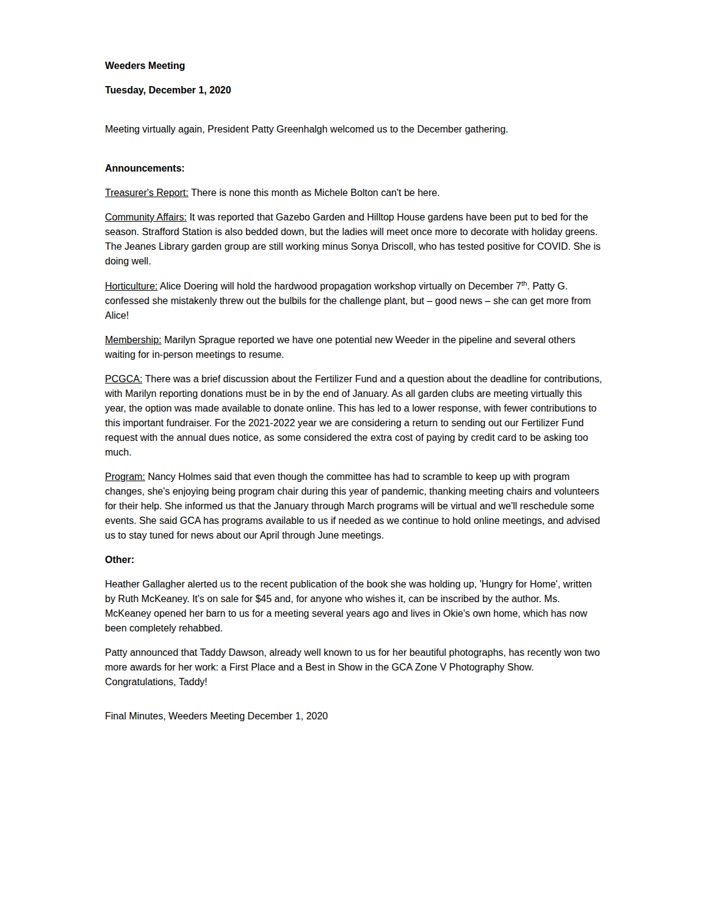Weeders MeetingTuesday, December 1, 2020
Meeting virtually again, President Patty Greenhalgh welcomed us to the December gathering.
Announcements:
Treasurer's Report: There is none this month as Michele Bolton can't be here.
Community Affairs: It was reported that Gazebo Garden and Hilltop House gardens have been put to bed for the season. Strafford Station is also bedded down, but the ladies will meet once more to decorate with holiday greens. The Jeanes Library garden group are still working minus Sonya Driscoll, who has tested positive for COVID. She is doing well.
Horticulture: Alice Doering will hold the hardwood propagation workshop virtually on December 7th. Patty G. confessed she mistakenly threw out the bulbils for the challenge plant, but – good news – she can get more from Alice!
Membership: Marilyn Sprague reported we have one potential new Weeder in the pipeline and several others waiting for in-person meetings to resume.
PCGCA: There was a brief discussion about the Fertilizer Fund and a question about the deadline for contributions, with Marilyn reporting donations must be in by the end of January. As all garden clubs are meeting virtually this year, the option was made available to donate online. This has led to a lower response, with fewer contributions to this important fundraiser. For the 2021-2022 year we are considering a return to sending out our Fertilizer Fund request with the annual dues notice, as some considered the extra cost of paying by credit card to be asking too much.
Program: Nancy Holmes said that even though the committee has had to scramble to keep up with program changes, she's enjoying being program chair during this year of pandemic, thanking meeting chairs and volunteers for their help. She informed us that the January through March programs will be virtual and we'll reschedule some events. She said GCA has programs available to us if needed as we continue to hold online meetings, and advised us to stay tuned for news about our April through June meetings.
Other:
Heather Gallagher alerted us to the recent publication of the book she was holding up, 'Hungry for Home', written by Ruth McKeaney. It's on sale for $45 and, for anyone who wishes it, can be inscribed by the author. Ms. McKeaney opened her barn to us for a meeting several years ago and lives in Okie's own home, which has now been completely rehabbed.
Patty announced that Taddy Dawson, already well known to us for her beautiful photographs, has recently won two more awards for her work: a First Place and a Best in Show in the GCA Zone V Photography Show. Congratulations, Taddy!
Final Minutes, Weeders Meeting December 1, 2020